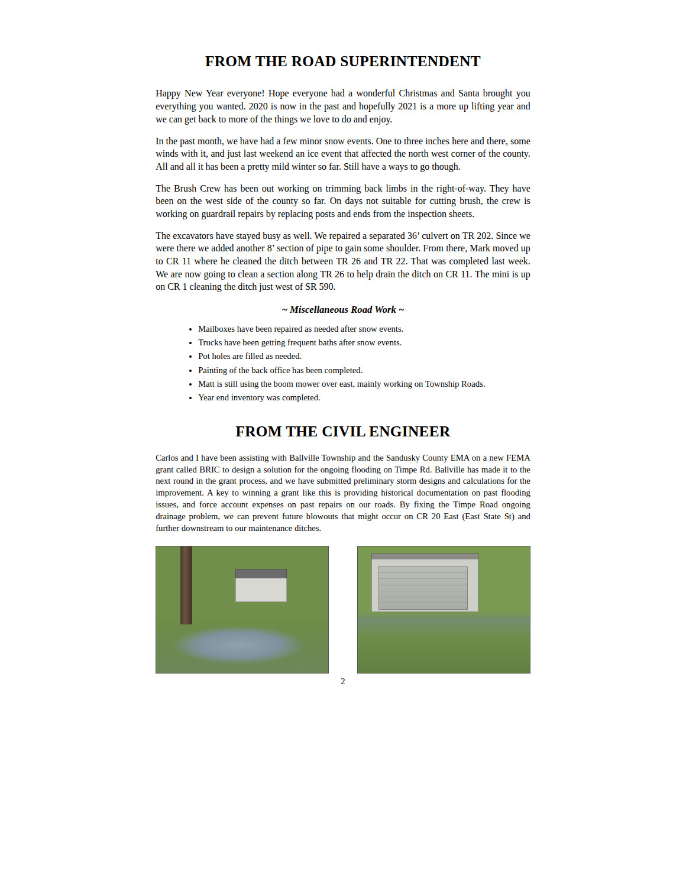FROM THE ROAD SUPERINTENDENT
Happy New Year everyone! Hope everyone had a wonderful Christmas and Santa brought you everything you wanted. 2020 is now in the past and hopefully 2021 is a more up lifting year and we can get back to more of the things we love to do and enjoy.
In the past month, we have had a few minor snow events. One to three inches here and there, some winds with it, and just last weekend an ice event that affected the north west corner of the county. All and all it has been a pretty mild winter so far. Still have a ways to go though.
The Brush Crew has been out working on trimming back limbs in the right-of-way. They have been on the west side of the county so far. On days not suitable for cutting brush, the crew is working on guardrail repairs by replacing posts and ends from the inspection sheets.
The excavators have stayed busy as well. We repaired a separated 36’ culvert on TR 202. Since we were there we added another 8’ section of pipe to gain some shoulder. From there, Mark moved up to CR 11 where he cleaned the ditch between TR 26 and TR 22. That was completed last week. We are now going to clean a section along TR 26 to help drain the ditch on CR 11. The mini is up on CR 1 cleaning the ditch just west of SR 590.
~ Miscellaneous Road Work ~
Mailboxes have been repaired as needed after snow events.
Trucks have been getting frequent baths after snow events.
Pot holes are filled as needed.
Painting of the back office has been completed.
Matt is still using the boom mower over east, mainly working on Township Roads.
Year end inventory was completed.
FROM THE CIVIL ENGINEER
Carlos and I have been assisting with Ballville Township and the Sandusky County EMA on a new FEMA grant called BRIC to design a solution for the ongoing flooding on Timpe Rd. Ballville has made it to the next round in the grant process, and we have submitted preliminary storm designs and calculations for the improvement. A key to winning a grant like this is providing historical documentation on past flooding issues, and force account expenses on past repairs on our roads. By fixing the Timpe Road ongoing drainage problem, we can prevent future blowouts that might occur on CR 20 East (East State St) and further downstream to our maintenance ditches.
2